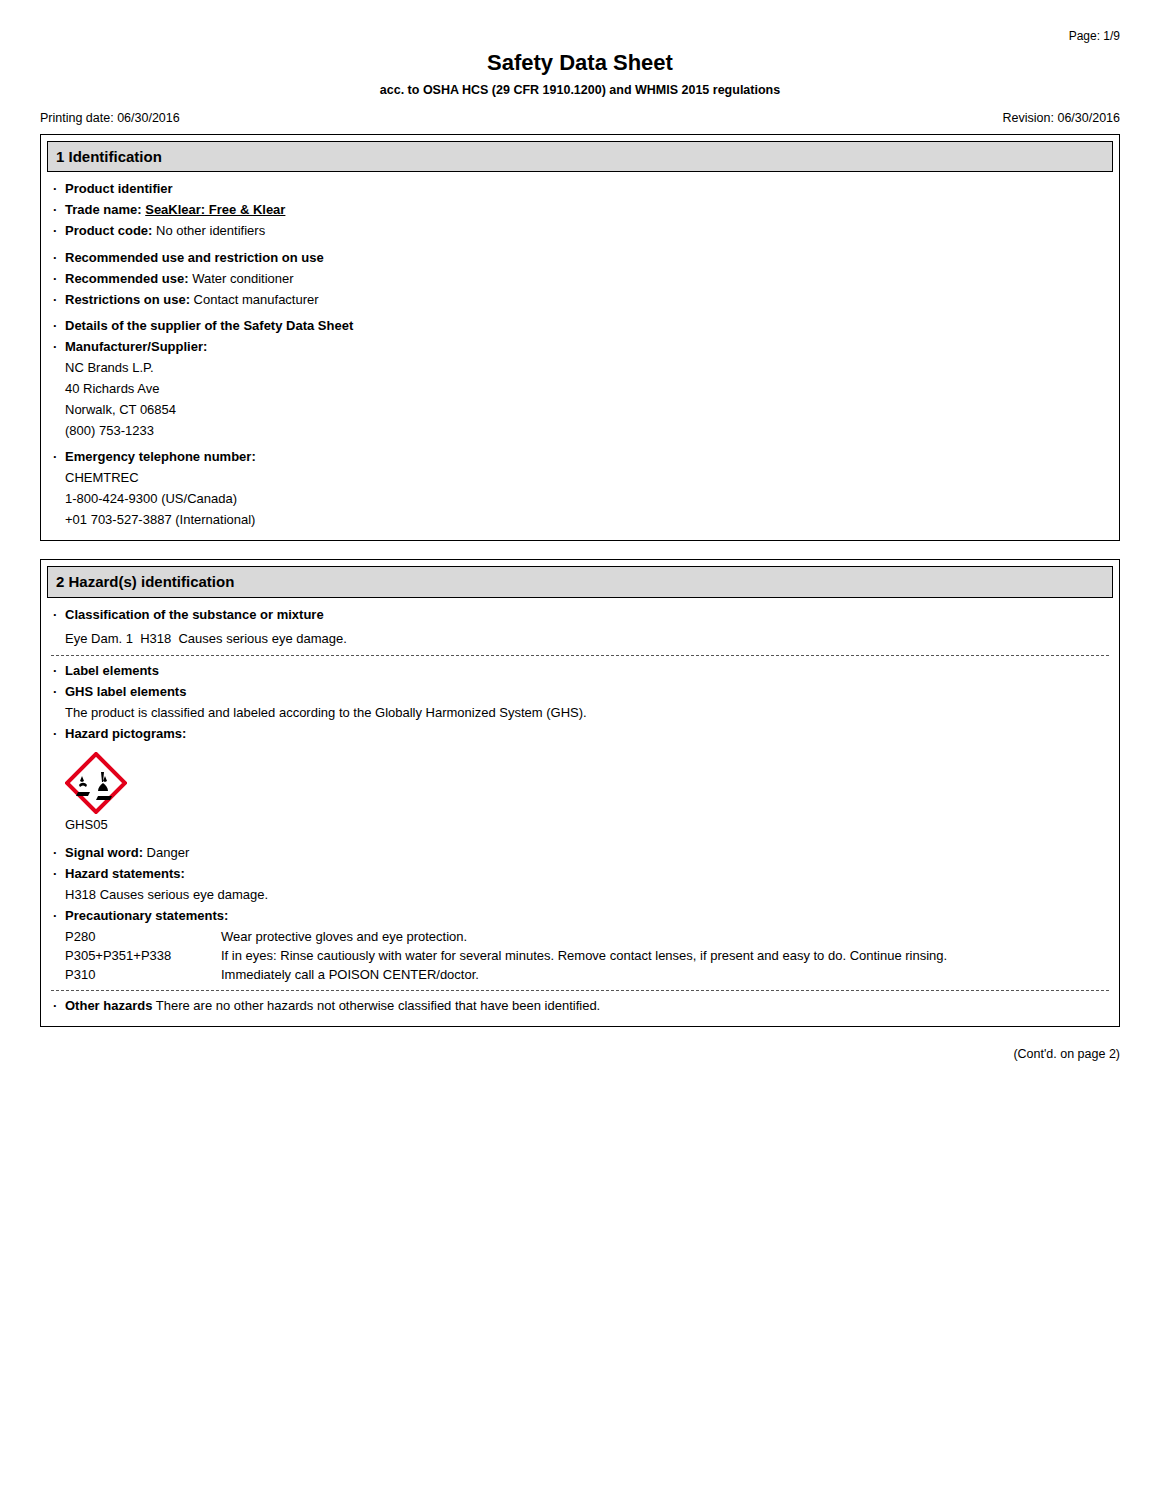Page: 1/9
Safety Data Sheet
acc. to OSHA HCS (29 CFR 1910.1200) and WHMIS 2015 regulations
Printing date: 06/30/2016 Revision: 06/30/2016
1 Identification
Product identifier
Trade name: SeaKlear: Free & Klear
Product code: No other identifiers
Recommended use and restriction on use
Recommended use: Water conditioner
Restrictions on use: Contact manufacturer
Details of the supplier of the Safety Data Sheet
Manufacturer/Supplier:
NC Brands L.P.
40 Richards Ave
Norwalk, CT 06854
(800) 753-1233
Emergency telephone number:
CHEMTREC
1-800-424-9300 (US/Canada)
+01 703-527-3887 (International)
2 Hazard(s) identification
Classification of the substance or mixture
Eye Dam. 1 H318 Causes serious eye damage.
Label elements
GHS label elements
The product is classified and labeled according to the Globally Harmonized System (GHS).
Hazard pictograms:
GHS05
Signal word: Danger
Hazard statements:
H318 Causes serious eye damage.
Precautionary statements:
| P280 | Wear protective gloves and eye protection. |
| P305+P351+P338 | If in eyes: Rinse cautiously with water for several minutes. Remove contact lenses, if present and easy to do. Continue rinsing. |
| P310 | Immediately call a POISON CENTER/doctor. |
Other hazards There are no other hazards not otherwise classified that have been identified.
(Cont'd. on page 2)